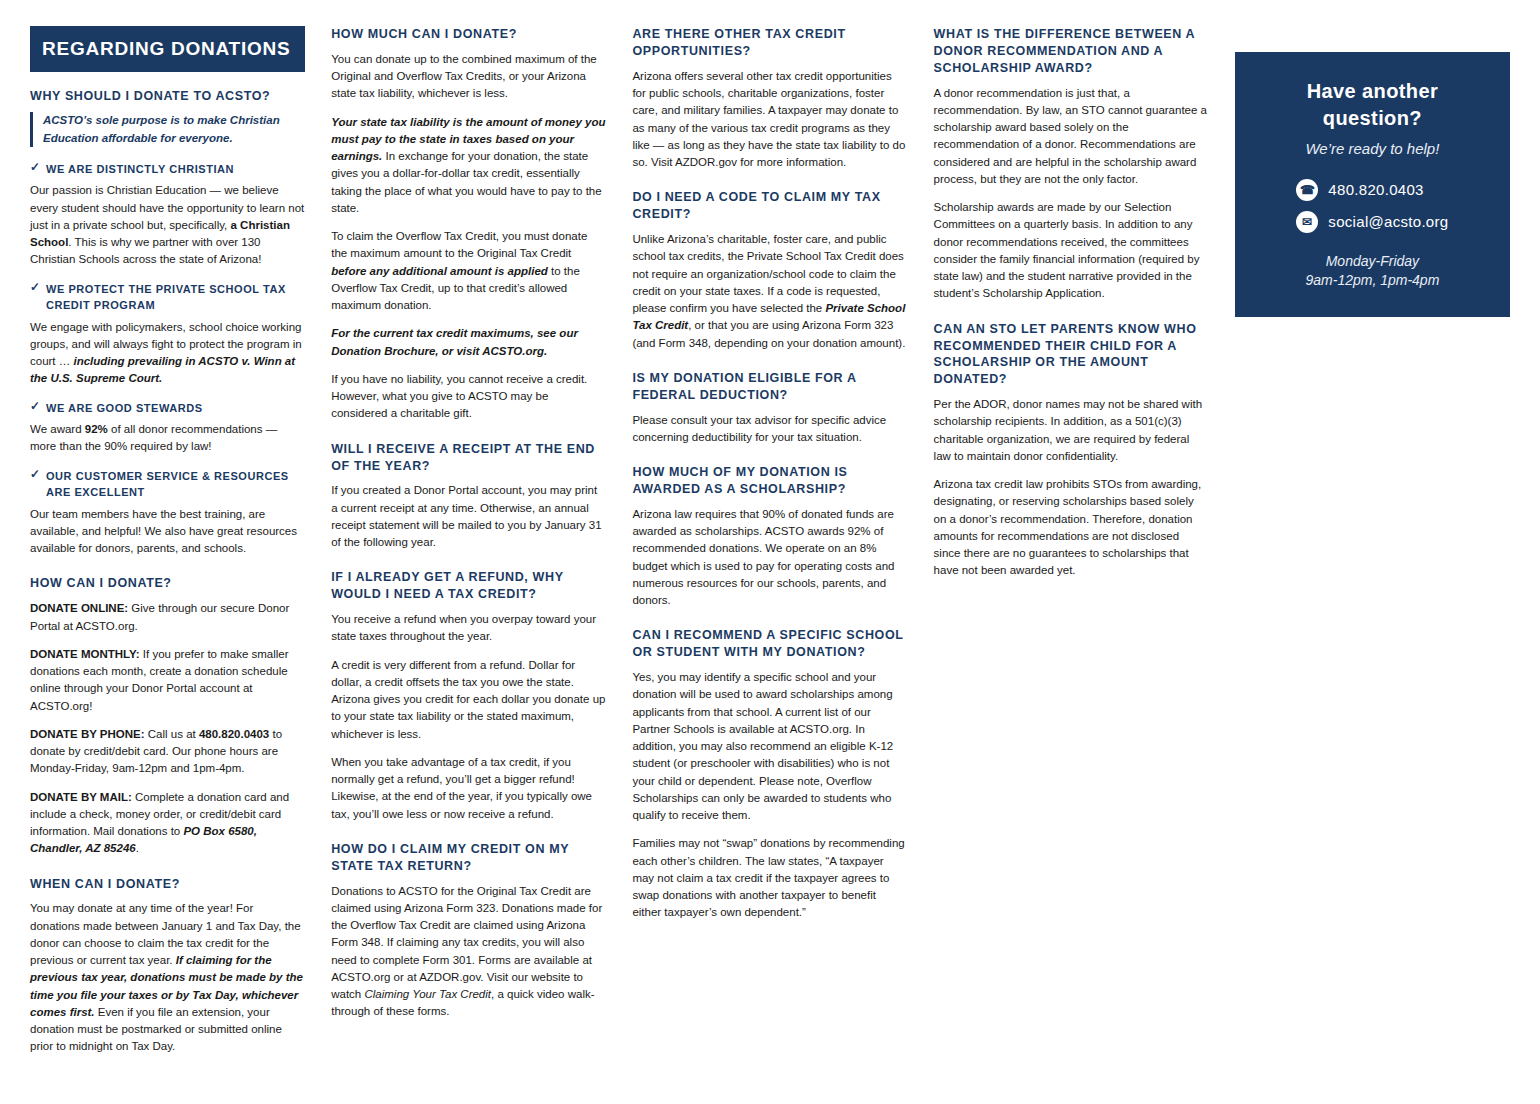Regarding Donations
Why should I donate to ACSTO?
ACSTO’s sole purpose is to make Christian Education affordable for everyone.
✓
We are distinctly Christian
Our passion is Christian Education — we believe every student should have the opportunity to learn not just in a private school but, specifically, a Christian School. This is why we partner with over 130 Christian Schools across the state of Arizona!
✓
We protect the private school tax credit program
We engage with policymakers, school choice working groups, and will always fight to protect the program in court … including prevailing in ACSTO v. Winn at the U.S. Supreme Court.
✓
We are good stewards
We award 92% of all donor recommendations — more than the 90% required by law!
✓
Our customer service & resources are excellent
Our team members have the best training, are available, and helpful! We also have great resources available for donors, parents, and schools.
How can I donate?
DONATE ONLINE: Give through our secure Donor Portal at ACSTO.org.
DONATE MONTHLY: If you prefer to make smaller donations each month, create a donation schedule online through your Donor Portal account at ACSTO.org!
DONATE BY PHONE: Call us at 480.820.0403 to donate by credit/debit card. Our phone hours are Monday-Friday, 9am-12pm and 1pm-4pm.
DONATE BY MAIL: Complete a donation card and include a check, money order, or credit/debit card information. Mail donations to PO Box 6580, Chandler, AZ 85246.
When can I donate?
You may donate at any time of the year! For donations made between January 1 and Tax Day, the donor can choose to claim the tax credit for the previous or current tax year. If claiming for the previous tax year, donations must be made by the time you file your taxes or by Tax Day, whichever comes first. Even if you file an extension, your donation must be postmarked or submitted online prior to midnight on Tax Day.
How much can I donate?
You can donate up to the combined maximum of the Original and Overflow Tax Credits, or your Arizona state tax liability, whichever is less.
Your state tax liability is the amount of money you must pay to the state in taxes based on your earnings. In exchange for your donation, the state gives you a dollar-for-dollar tax credit, essentially taking the place of what you would have to pay to the state.
To claim the Overflow Tax Credit, you must donate the maximum amount to the Original Tax Credit before any additional amount is applied to the Overflow Tax Credit, up to that credit’s allowed maximum donation.
For the current tax credit maximums, see our Donation Brochure, or visit ACSTO.org.
If you have no liability, you cannot receive a credit. However, what you give to ACSTO may be considered a charitable gift.
Will I receive a receipt at the end of the year?
If you created a Donor Portal account, you may print a current receipt at any time. Otherwise, an annual receipt statement will be mailed to you by January 31 of the following year.
If I already get a refund, why would I need a tax credit?
You receive a refund when you overpay toward your state taxes throughout the year.
A credit is very different from a refund. Dollar for dollar, a credit offsets the tax you owe the state. Arizona gives you credit for each dollar you donate up to your state tax liability or the stated maximum, whichever is less.
When you take advantage of a tax credit, if you normally get a refund, you’ll get a bigger refund! Likewise, at the end of the year, if you typically owe tax, you’ll owe less or now receive a refund.
How do I claim my credit on my state tax return?
Donations to ACSTO for the Original Tax Credit are claimed using Arizona Form 323. Donations made for the Overflow Tax Credit are claimed using Arizona Form 348. If claiming any tax credits, you will also need to complete Form 301. Forms are available at ACSTO.org or at AZDOR.gov. Visit our website to watch Claiming Your Tax Credit, a quick video walk-through of these forms.
Are there other tax credit opportunities?
Arizona offers several other tax credit opportunities for public schools, charitable organizations, foster care, and military families. A taxpayer may donate to as many of the various tax credit programs as they like — as long as they have the state tax liability to do so. Visit AZDOR.gov for more information.
Do I need a code to claim my tax credit?
Unlike Arizona’s charitable, foster care, and public school tax credits, the Private School Tax Credit does not require an organization/school code to claim the credit on your state taxes. If a code is requested, please confirm you have selected the Private School Tax Credit, or that you are using Arizona Form 323 (and Form 348, depending on your donation amount).
Is my donation eligible for a federal deduction?
Please consult your tax advisor for specific advice concerning deductibility for your tax situation.
How much of my donation is awarded as a scholarship?
Arizona law requires that 90% of donated funds are awarded as scholarships. ACSTO awards 92% of recommended donations. We operate on an 8% budget which is used to pay for operating costs and numerous resources for our schools, parents, and donors.
Can I recommend a specific school or student with my donation?
Yes, you may identify a specific school and your donation will be used to award scholarships among applicants from that school. A current list of our Partner Schools is available at ACSTO.org. In addition, you may also recommend an eligible K-12 student (or preschooler with disabilities) who is not your child or dependent. Please note, Overflow Scholarships can only be awarded to students who qualify to receive them.
Families may not “swap” donations by recommending each other’s children. The law states, “A taxpayer may not claim a tax credit if the taxpayer agrees to swap donations with another taxpayer to benefit either taxpayer’s own dependent.”
What is the difference between a donor recommendation and a scholarship award?
A donor recommendation is just that, a recommendation. By law, an STO cannot guarantee a scholarship award based solely on the recommendation of a donor. Recommendations are considered and are helpful in the scholarship award process, but they are not the only factor.
Scholarship awards are made by our Selection Committees on a quarterly basis. In addition to any donor recommendations received, the committees consider the family financial information (required by state law) and the student narrative provided in the student’s Scholarship Application.
Can an STO let parents know who recommended their child for a scholarship or the amount donated?
Per the ADOR, donor names may not be shared with scholarship recipients. In addition, as a 501(c)(3) charitable organization, we are required by federal law to maintain donor confidentiality.
Arizona tax credit law prohibits STOs from awarding, designating, or reserving scholarships based solely on a donor’s recommendation. Therefore, donation amounts for recommendations are not disclosed since there are no guarantees to scholarships that have not been awarded yet.
Have another question?
We’re ready to help!
☎480.820.0403
✉social@acsto.org
Monday-Friday
9am-12pm, 1pm-4pm